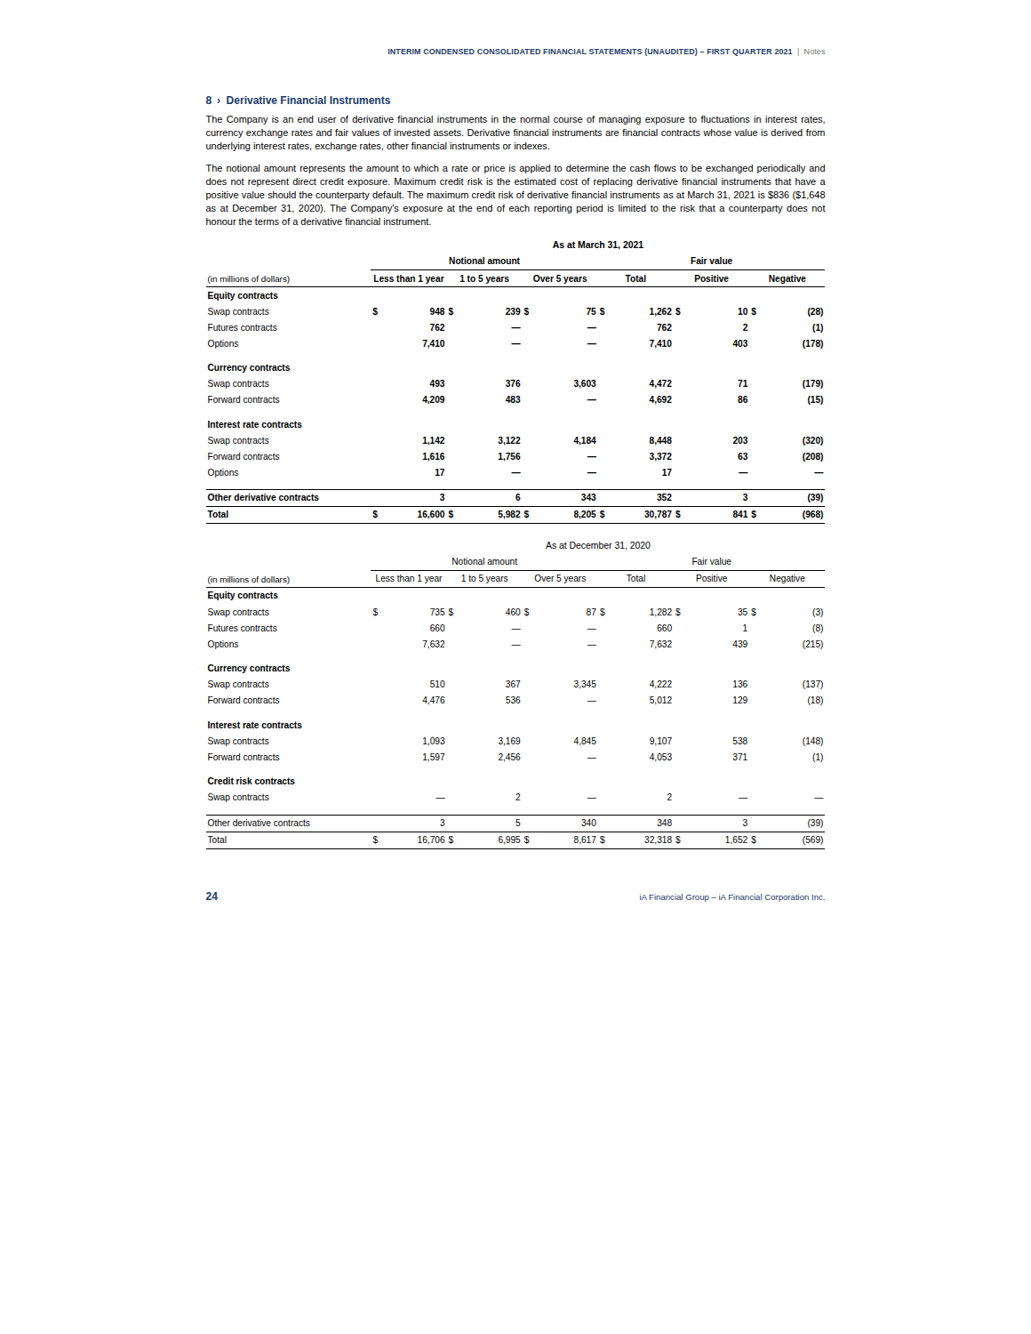INTERIM CONDENSED CONSOLIDATED FINANCIAL STATEMENTS (UNAUDITED) – FIRST QUARTER 2021 | Notes
8› Derivative Financial Instruments
The Company is an end user of derivative financial instruments in the normal course of managing exposure to fluctuations in interest rates, currency exchange rates and fair values of invested assets. Derivative financial instruments are financial contracts whose value is derived from underlying interest rates, exchange rates, other financial instruments or indexes.
The notional amount represents the amount to which a rate or price is applied to determine the cash flows to be exchanged periodically and does not represent direct credit exposure. Maximum credit risk is the estimated cost of replacing derivative financial instruments that have a positive value should the counterparty default. The maximum credit risk of derivative financial instruments as at March 31, 2021 is $836 ($1,648 as at December 31, 2020). The Company's exposure at the end of each reporting period is limited to the risk that a counterparty does not honour the terms of a derivative financial instrument.
| | As at March 31, 2021 |
| | Notional amount | Fair value |
| (in millions of dollars) | Less than 1 year | 1 to 5 years | Over 5 years | Total | Positive | Negative |
| Equity contracts | |
| Swap contracts | $ | 948 | $ | 239 | $ | 75 | $ | 1,262 | $ | 10 | $ | (28) |
| Futures contracts | | 762 | | — | | — | | 762 | | 2 | | (1) |
| Options | | 7,410 | | — | | — | | 7,410 | | 403 | | (178) |
| Currency contracts | |
| Swap contracts | | 493 | | 376 | | 3,603 | | 4,472 | | 71 | | (179) |
| Forward contracts | | 4,209 | | 483 | | — | | 4,692 | | 86 | | (15) |
| Interest rate contracts | |
| Swap contracts | | 1,142 | | 3,122 | | 4,184 | | 8,448 | | 203 | | (320) |
| Forward contracts | | 1,616 | | 1,756 | | — | | 3,372 | | 63 | | (208) |
| Options | | 17 | | — | | — | | 17 | | — | | — |
| Other derivative contracts | | 3 | | 6 | | 343 | | 352 | | 3 | | (39) |
| Total | $ | 16,600 | $ | 5,982 | $ | 8,205 | $ | 30,787 | $ | 841 | $ | (968) |
| | As at December 31, 2020 |
| | Notional amount | Fair value |
| (in millions of dollars) | Less than 1 year | 1 to 5 years | Over 5 years | Total | Positive | Negative |
| Equity contracts | |
| Swap contracts | $ | 735 | $ | 460 | $ | 87 | $ | 1,282 | $ | 35 | $ | (3) |
| Futures contracts | | 660 | | — | | — | | 660 | | 1 | | (8) |
| Options | | 7,632 | | — | | — | | 7,632 | | 439 | | (215) |
| Currency contracts | |
| Swap contracts | | 510 | | 367 | | 3,345 | | 4,222 | | 136 | | (137) |
| Forward contracts | | 4,476 | | 536 | | — | | 5,012 | | 129 | | (18) |
| Interest rate contracts | |
| Swap contracts | | 1,093 | | 3,169 | | 4,845 | | 9,107 | | 538 | | (148) |
| Forward contracts | | 1,597 | | 2,456 | | — | | 4,053 | | 371 | | (1) |
| Credit risk contracts | |
| Swap contracts | | — | | 2 | | — | | 2 | | — | | — |
| Other derivative contracts | | 3 | | 5 | | 340 | | 348 | | 3 | | (39) |
| Total | $ | 16,706 | $ | 6,995 | $ | 8,617 | $ | 32,318 | $ | 1,652 | $ | (569) |
24
iA Financial Group – iA Financial Corporation Inc.